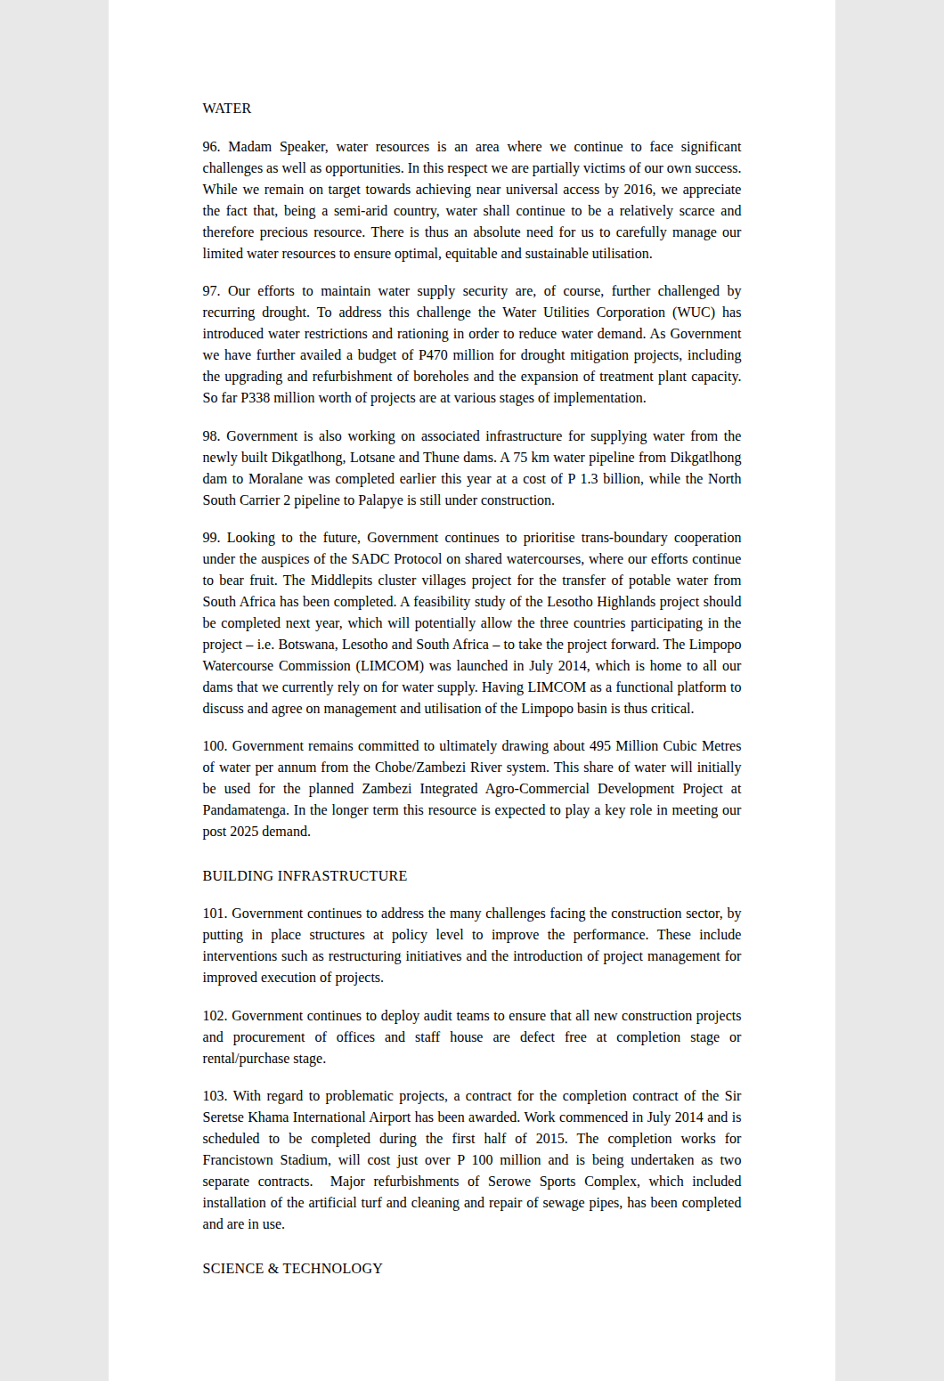WATER
96. Madam Speaker, water resources is an area where we continue to face significant challenges as well as opportunities. In this respect we are partially victims of our own success. While we remain on target towards achieving near universal access by 2016, we appreciate the fact that, being a semi-arid country, water shall continue to be a relatively scarce and therefore precious resource. There is thus an absolute need for us to carefully manage our limited water resources to ensure optimal, equitable and sustainable utilisation.
97. Our efforts to maintain water supply security are, of course, further challenged by recurring drought. To address this challenge the Water Utilities Corporation (WUC) has introduced water restrictions and rationing in order to reduce water demand. As Government we have further availed a budget of P470 million for drought mitigation projects, including the upgrading and refurbishment of boreholes and the expansion of treatment plant capacity. So far P338 million worth of projects are at various stages of implementation.
98. Government is also working on associated infrastructure for supplying water from the newly built Dikgatlhong, Lotsane and Thune dams. A 75 km water pipeline from Dikgatlhong dam to Moralane was completed earlier this year at a cost of P 1.3 billion, while the North South Carrier 2 pipeline to Palapye is still under construction.
99. Looking to the future, Government continues to prioritise trans-boundary cooperation under the auspices of the SADC Protocol on shared watercourses, where our efforts continue to bear fruit. The Middlepits cluster villages project for the transfer of potable water from South Africa has been completed. A feasibility study of the Lesotho Highlands project should be completed next year, which will potentially allow the three countries participating in the project – i.e. Botswana, Lesotho and South Africa – to take the project forward. The Limpopo Watercourse Commission (LIMCOM) was launched in July 2014, which is home to all our dams that we currently rely on for water supply. Having LIMCOM as a functional platform to discuss and agree on management and utilisation of the Limpopo basin is thus critical.
100. Government remains committed to ultimately drawing about 495 Million Cubic Metres of water per annum from the Chobe/Zambezi River system. This share of water will initially be used for the planned Zambezi Integrated Agro-Commercial Development Project at Pandamatenga. In the longer term this resource is expected to play a key role in meeting our post 2025 demand.
BUILDING INFRASTRUCTURE
101. Government continues to address the many challenges facing the construction sector, by putting in place structures at policy level to improve the performance. These include interventions such as restructuring initiatives and the introduction of project management for improved execution of projects.
102. Government continues to deploy audit teams to ensure that all new construction projects and procurement of offices and staff house are defect free at completion stage or rental/purchase stage.
103. With regard to problematic projects, a contract for the completion contract of the Sir Seretse Khama International Airport has been awarded. Work commenced in July 2014 and is scheduled to be completed during the first half of 2015. The completion works for Francistown Stadium, will cost just over P 100 million and is being undertaken as two separate contracts. Major refurbishments of Serowe Sports Complex, which included installation of the artificial turf and cleaning and repair of sewage pipes, has been completed and are in use.
SCIENCE & TECHNOLOGY